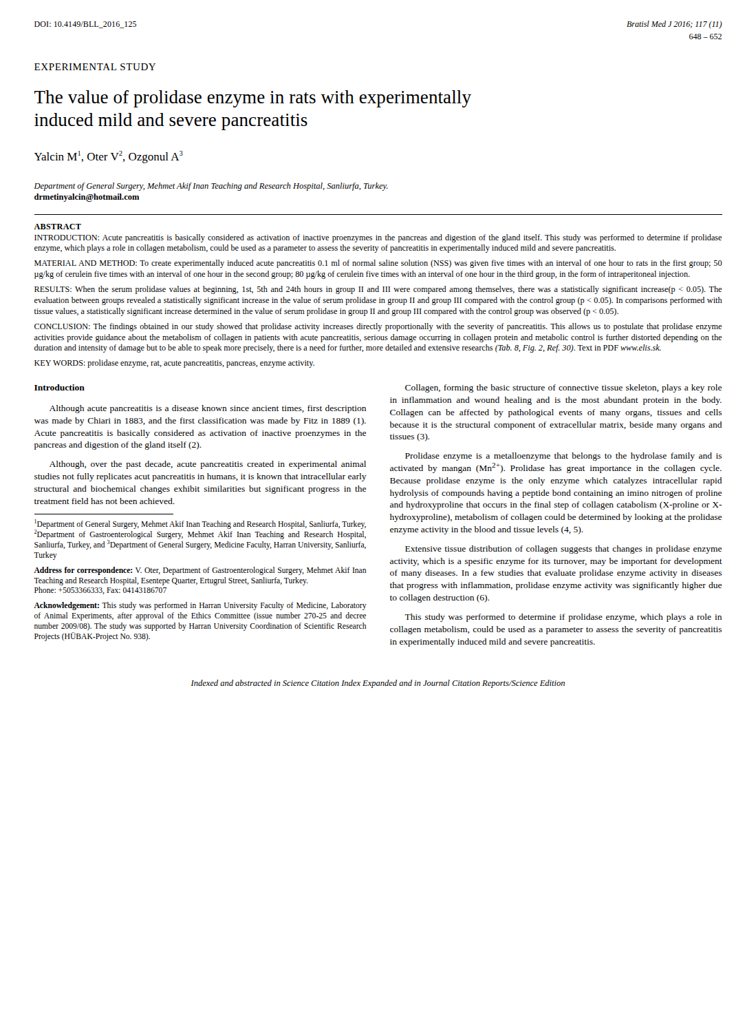DOI: 10.4149/BLL_2016_125
Bratisl Med J 2016; 117 (11)
648 – 652
EXPERIMENTAL STUDY
The value of prolidase enzyme in rats with experimentally
induced mild and severe pancreatitis
Yalcin M1, Oter V2, Ozgonul A3
Department of General Surgery, Mehmet Akif Inan Teaching and Research Hospital, Sanliurfa, Turkey.
drmetinyalcin@hotmail.com
ABSTRACT
INTRODUCTION: Acute pancreatitis is basically considered as activation of inactive proenzymes in the pancreas and digestion of the gland itself. This study was performed to determine if prolidase enzyme, which plays a role in collagen metabolism, could be used as a parameter to assess the severity of pancreatitis in experimentally induced mild and severe pancreatitis.
MATERIAL AND METHOD: To create experimentally induced acute pancreatitis 0.1 ml of normal saline solution (NSS) was given five times with an interval of one hour to rats in the first group; 50 µg/kg of cerulein five times with an interval of one hour in the second group; 80 µg/kg of cerulein five times with an interval of one hour in the third group, in the form of intraperitoneal injection.
RESULTS: When the serum prolidase values at beginning, 1st, 5th and 24th hours in group II and III were compared among themselves, there was a statistically significant increase(p < 0.05). The evaluation between groups revealed a statistically significant increase in the value of serum prolidase in group II and group III compared with the control group (p < 0.05). In comparisons performed with tissue values, a statistically significant increase determined in the value of serum prolidase in group II and group III compared with the control group was observed (p < 0.05).
CONCLUSION: The findings obtained in our study showed that prolidase activity increases directly proportionally with the severity of pancreatitis. This allows us to postulate that prolidase enzyme activities provide guidance about the metabolism of collagen in patients with acute pancreatitis, serious damage occurring in collagen protein and metabolic control is further distorted depending on the duration and intensity of damage but to be able to speak more precisely, there is a need for further, more detailed and extensive researchs (Tab. 8, Fig. 2, Ref. 30). Text in PDF www.elis.sk.
KEY WORDS: prolidase enzyme, rat, acute pancreatitis, pancreas, enzyme activity.
Introduction
Although acute pancreatitis is a disease known since ancient times, first description was made by Chiari in 1883, and the first classification was made by Fitz in 1889 (1). Acute pancreatitis is basically considered as activation of inactive proenzymes in the pancreas and digestion of the gland itself (2).
Although, over the past decade, acute pancreatitis created in experimental animal studies not fully replicates acut pancreatitis in humans, it is known that intracellular early structural and biochemical changes exhibit similarities but significant progress in the treatment field has not been achieved.
1Department of General Surgery, Mehmet Akif Inan Teaching and Research Hospital, Sanliurfa, Turkey, 2Department of Gastroenterological Surgery, Mehmet Akif Inan Teaching and Research Hospital, Sanliurfa, Turkey, and 3Department of General Surgery, Medicine Faculty, Harran University, Sanliurfa, Turkey
Address for correspondence: V. Oter, Department of Gastroenterological Surgery, Mehmet Akif Inan Teaching and Research Hospital, Esentepe Quarter, Ertugrul Street, Sanliurfa, Turkey.
Phone: +5053366333, Fax: 04143186707
Acknowledgement: This study was performed in Harran University Faculty of Medicine, Laboratory of Animal Experiments, after approval of the Ethics Committee (issue number 270-25 and decree number 2009/08). The study was supported by Harran University Coordination of Scientific Research Projects (HÜBAK-Project No. 938).
Collagen, forming the basic structure of connective tissue skeleton, plays a key role in inflammation and wound healing and is the most abundant protein in the body. Collagen can be affected by pathological events of many organs, tissues and cells because it is the structural component of extracellular matrix, beside many organs and tissues (3).
Prolidase enzyme is a metalloenzyme that belongs to the hydrolase family and is activated by mangan (Mn2+). Prolidase has great importance in the collagen cycle. Because prolidase enzyme is the only enzyme which catalyzes intracellular rapid hydrolysis of compounds having a peptide bond containing an imino nitrogen of proline and hydroxyproline that occurs in the final step of collagen catabolism (X-proline or X-hydroxyproline), metabolism of collagen could be determined by looking at the prolidase enzyme activity in the blood and tissue levels (4, 5).
Extensive tissue distribution of collagen suggests that changes in prolidase enzyme activity, which is a spesific enzyme for its turnover, may be important for development of many diseases. In a few studies that evaluate prolidase enzyme activity in diseases that progress with inflammation, prolidase enzyme activity was significantly higher due to collagen destruction (6).
This study was performed to determine if prolidase enzyme, which plays a role in collagen metabolism, could be used as a parameter to assess the severity of pancreatitis in experimentally induced mild and severe pancreatitis.
Indexed and abstracted in Science Citation Index Expanded and in Journal Citation Reports/Science Edition